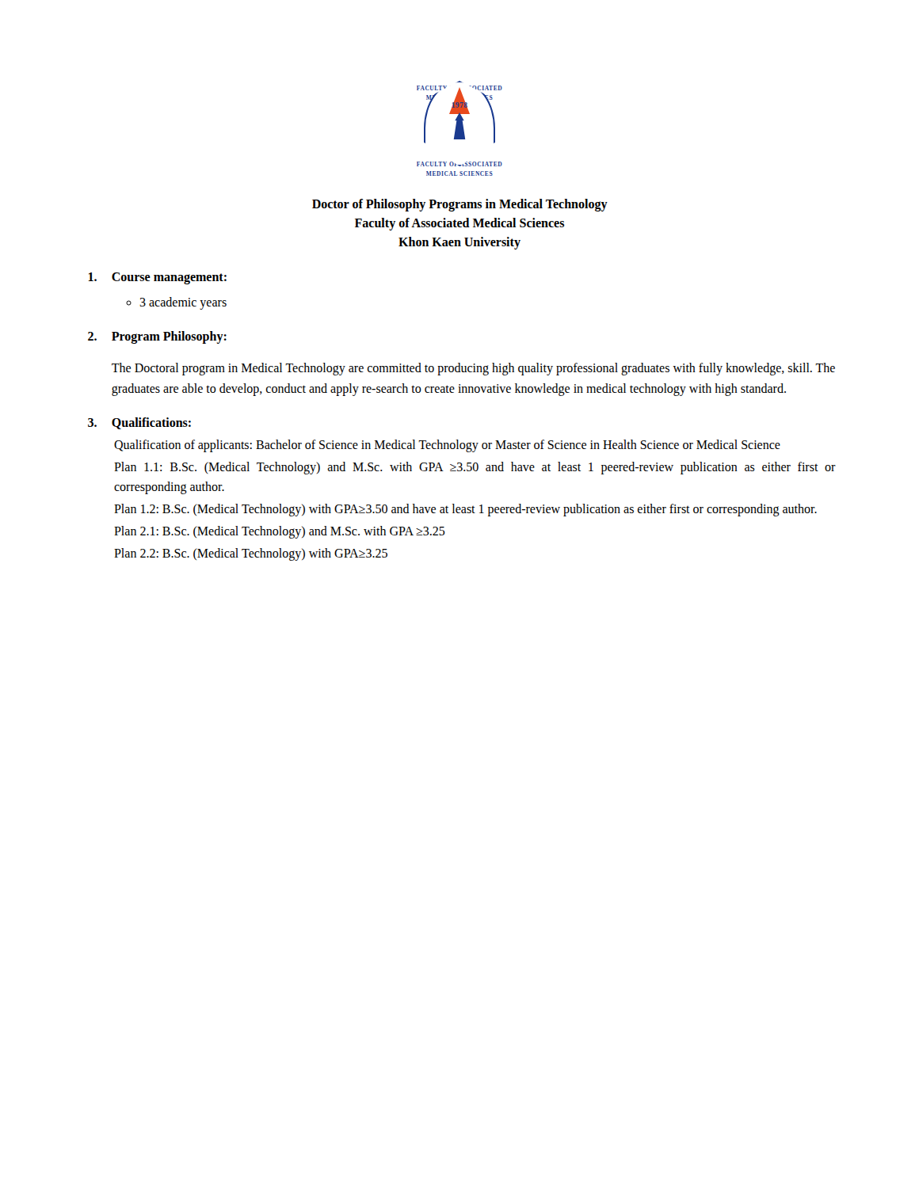FACULTY OF ASSOCIATED MEDICAL SCIENCES
FACULTY OF ASSOCIATED MEDICAL SCIENCES
1978
Doctor of Philosophy Programs in Medical Technology
Faculty of Associated Medical Sciences
Khon Kaen University
Course management:
3 academic years
Program Philosophy:
The Doctoral program in Medical Technology are committed to producing high quality professional graduates with fully knowledge, skill. The graduates are able to develop, conduct and apply re-search to create innovative knowledge in medical technology with high standard.
Qualifications:
Qualification of applicants: Bachelor of Science in Medical Technology or Master of Science in Health Science or Medical Science
Plan 1.1: B.Sc. (Medical Technology) and M.Sc. with GPA ≥3.50 and have at least 1 peered-review publication as either first or corresponding author.
Plan 1.2: B.Sc. (Medical Technology) with GPA≥3.50 and have at least 1 peered-review publication as either first or corresponding author.
Plan 2.1: B.Sc. (Medical Technology) and M.Sc. with GPA ≥3.25
Plan 2.2: B.Sc. (Medical Technology) with GPA≥3.25